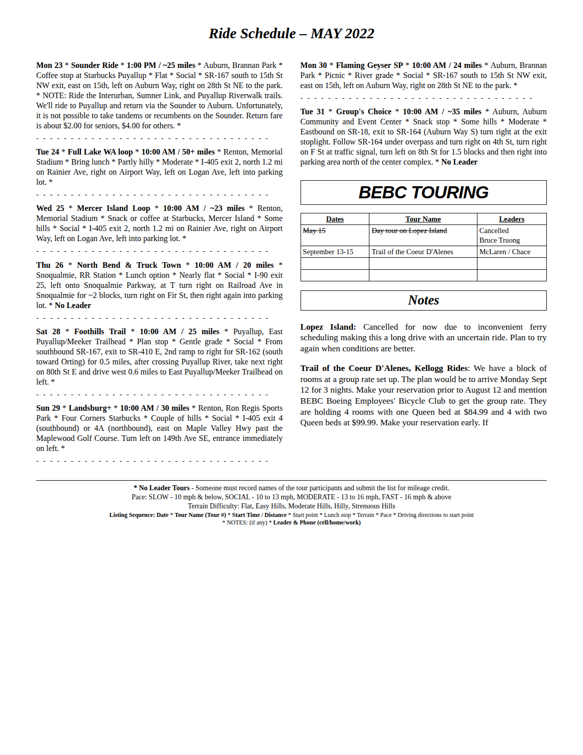Ride Schedule – MAY 2022
Mon 23 * Sounder Ride * 1:00 PM / ~25 miles * Auburn, Brannan Park * Coffee stop at Starbucks Puyallup * Flat * Social * SR-167 south to 15th St NW exit, east on 15th, left on Auburn Way, right on 28th St NE to the park. * NOTE: Ride the Interurban, Sumner Link, and Puyallup Riverwalk trails. We'll ride to Puyallup and return via the Sounder to Auburn. Unfortunately, it is not possible to take tandems or recumbents on the Sounder. Return fare is about $2.00 for seniors, $4.00 for others. *
- - - - - - - - - - - - - - - - - - - - - - - - - - - - - - - - - -
Tue 24 * Full Lake WA loop * 10:00 AM / 50+ miles * Renton, Memorial Stadium * Bring lunch * Partly hilly * Moderate * I-405 exit 2, north 1.2 mi on Rainier Ave, right on Airport Way, left on Logan Ave, left into parking lot. *
- - - - - - - - - - - - - - - - - - - - - - - - - - - - - - - - - -
Wed 25 * Mercer Island Loop * 10:00 AM / ~23 miles * Renton, Memorial Stadium * Snack or coffee at Starbucks, Mercer Island * Some hills * Social * I-405 exit 2, north 1.2 mi on Rainier Ave, right on Airport Way, left on Logan Ave, left into parking lot. *
- - - - - - - - - - - - - - - - - - - - - - - - - - - - - - - - - -
Thu 26 * North Bend & Truck Town * 10:00 AM / 20 miles * Snoqualmie, RR Station * Lunch option * Nearly flat * Social * I-90 exit 25, left onto Snoqualmie Parkway, at T turn right on Railroad Ave in Snoqualmie for ~2 blocks, turn right on Fir St, then right again into parking lot. * No Leader
- - - - - - - - - - - - - - - - - - - - - - - - - - - - - - - - - -
Sat 28 * Foothills Trail * 10:00 AM / 25 miles * Puyallup, East Puyallup/Meeker Trailhead * Plan stop * Gentle grade * Social * From southbound SR-167, exit to SR-410 E, 2nd ramp to right for SR-162 (south toward Orting) for 0.5 miles, after crossing Puyallup River, take next right on 80th St E and drive west 0.6 miles to East Puyallup/Meeker Trailhead on left. *
- - - - - - - - - - - - - - - - - - - - - - - - - - - - - - - - - -
Sun 29 * Landsburg+ * 10:00 AM / 30 miles * Renton, Ron Regis Sports Park * Four Corners Starbucks * Couple of hills * Social * I-405 exit 4 (southbound) or 4A (northbound), east on Maple Valley Hwy past the Maplewood Golf Course. Turn left on 149th Ave SE, entrance immediately on left. *
- - - - - - - - - - - - - - - - - - - - - - - - - - - - - - - - - -
Mon 30 * Flaming Geyser SP * 10:00 AM / 24 miles * Auburn, Brannan Park * Picnic * River grade * Social * SR-167 south to 15th St NW exit, east on 15th, left on Auburn Way, right on 28th St NE to the park. *
- - - - - - - - - - - - - - - - - - - - - - - - - - - - - - - - - -
Tue 31 * Group's Choice * 10:00 AM / ~35 miles * Auburn, Auburn Community and Event Center * Snack stop * Some hills * Moderate * Eastbound on SR-18, exit to SR-164 (Auburn Way S) turn right at the exit stoplight. Follow SR-164 under overpass and turn right on 4th St, turn right on F St at traffic signal, turn left on 8th St for 1.5 blocks and then right into parking area north of the center complex. * No Leader
BEBC TOURING
| Dates | Tour Name | Leaders |
| --- | --- | --- |
| May 15 | Day tour on Lopez Island | Cancelled Bruce Truong |
| September 13-15 | Trail of the Coeur D'Alenes | McLaren / Chace |
Notes
Lopez Island: Cancelled for now due to inconvenient ferry scheduling making this a long drive with an uncertain ride. Plan to try again when conditions are better.
Trail of the Coeur D'Alenes, Kellogg Rides: We have a block of rooms at a group rate set up. The plan would be to arrive Monday Sept 12 for 3 nights. Make your reservation prior to August 12 and mention BEBC Boeing Employees' Bicycle Club to get the group rate. They are holding 4 rooms with one Queen bed at $84.99 and 4 with two Queen beds at $99.99. Make your reservation early. If
* No Leader Tours - Someone must record names of the tour participants and submit the list for mileage credit.
Pace: SLOW - 10 mph & below, SOCIAL - 10 to 13 mph, MODERATE - 13 to 16 mph, FAST - 16 mph & above
Terrain Difficulty: Flat, Easy Hills, Moderate Hills, Hilly, Strenuous Hills
Listing Sequence: Date * Tour Name (Tour #) * Start Time / Distance * Start point * Lunch stop * Terrain * Pace * Driving directions to start point
* NOTES: (if any) * Leader & Phone (cell/home/work)